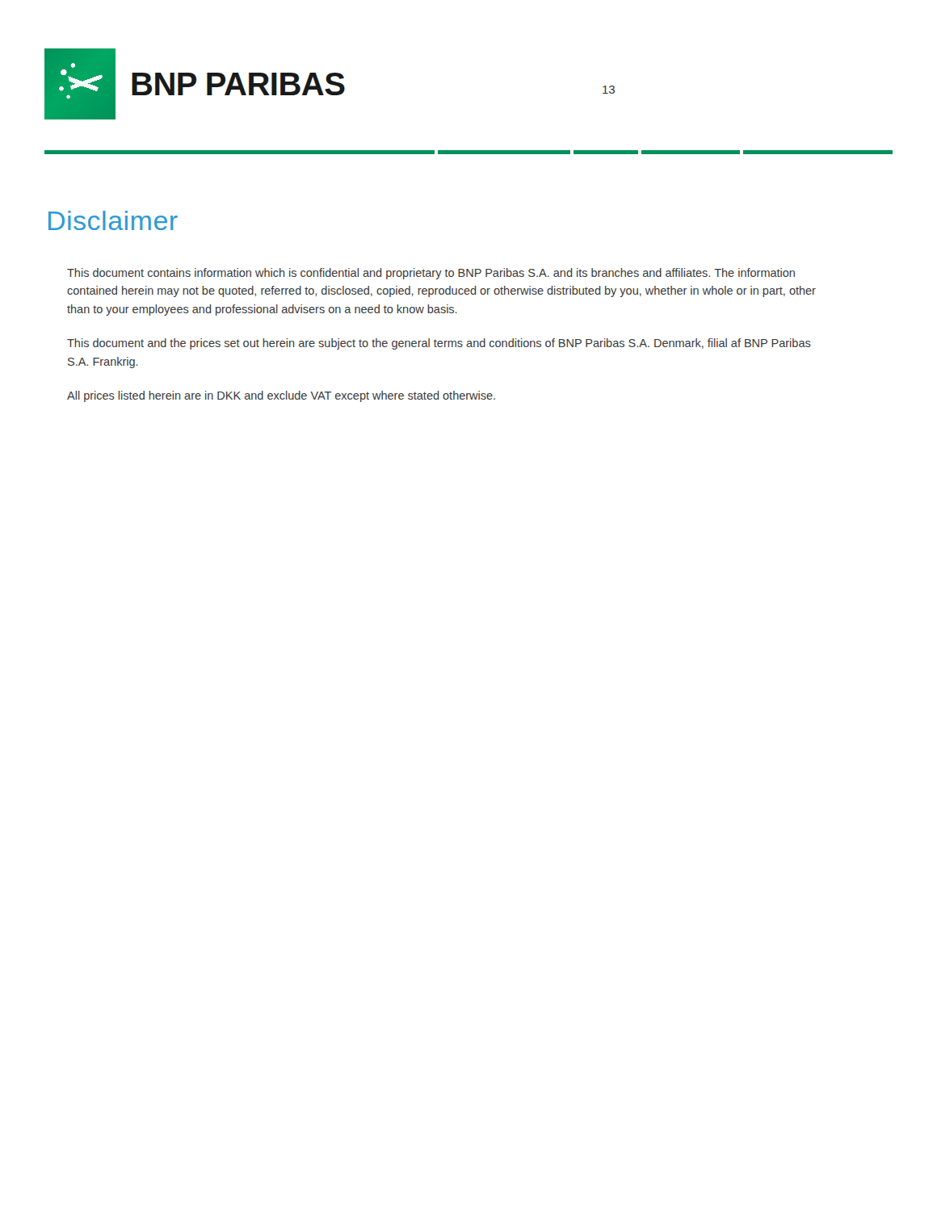BNP PARIBAS
13
Disclaimer
This document contains information which is confidential and proprietary to BNP Paribas S.A. and its branches and affiliates. The information contained herein may not be quoted, referred to, disclosed, copied, reproduced or otherwise distributed by you, whether in whole or in part, other than to your employees and professional advisers on a need to know basis.
This document and the prices set out herein are subject to the general terms and conditions of BNP Paribas S.A. Denmark, filial af BNP Paribas S.A. Frankrig.
All prices listed herein are in DKK and exclude VAT except where stated otherwise.